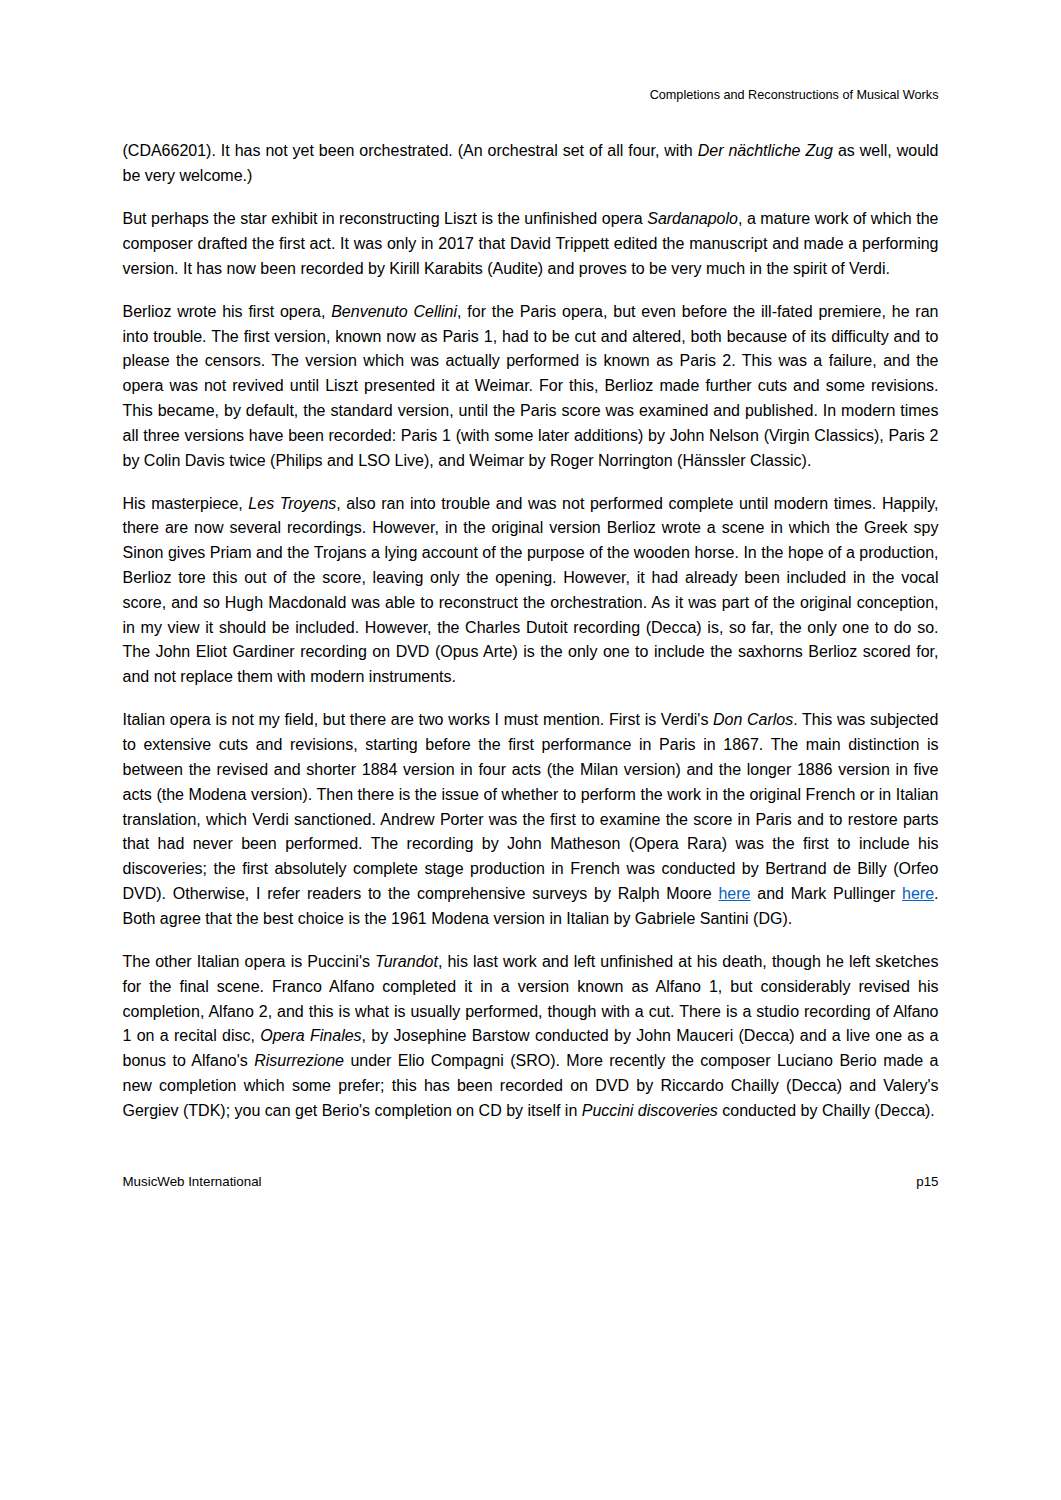Completions and Reconstructions of Musical Works
(CDA66201). It has not yet been orchestrated. (An orchestral set of all four, with Der nächtliche Zug as well, would be very welcome.)
But perhaps the star exhibit in reconstructing Liszt is the unfinished opera Sardanapolo, a mature work of which the composer drafted the first act. It was only in 2017 that David Trippett edited the manuscript and made a performing version. It has now been recorded by Kirill Karabits (Audite) and proves to be very much in the spirit of Verdi.
Berlioz wrote his first opera, Benvenuto Cellini, for the Paris opera, but even before the ill-fated premiere, he ran into trouble. The first version, known now as Paris 1, had to be cut and altered, both because of its difficulty and to please the censors. The version which was actually performed is known as Paris 2. This was a failure, and the opera was not revived until Liszt presented it at Weimar. For this, Berlioz made further cuts and some revisions. This became, by default, the standard version, until the Paris score was examined and published. In modern times all three versions have been recorded: Paris 1 (with some later additions) by John Nelson (Virgin Classics), Paris 2 by Colin Davis twice (Philips and LSO Live), and Weimar by Roger Norrington (Hänssler Classic).
His masterpiece, Les Troyens, also ran into trouble and was not performed complete until modern times. Happily, there are now several recordings. However, in the original version Berlioz wrote a scene in which the Greek spy Sinon gives Priam and the Trojans a lying account of the purpose of the wooden horse. In the hope of a production, Berlioz tore this out of the score, leaving only the opening. However, it had already been included in the vocal score, and so Hugh Macdonald was able to reconstruct the orchestration. As it was part of the original conception, in my view it should be included. However, the Charles Dutoit recording (Decca) is, so far, the only one to do so. The John Eliot Gardiner recording on DVD (Opus Arte) is the only one to include the saxhorns Berlioz scored for, and not replace them with modern instruments.
Italian opera is not my field, but there are two works I must mention. First is Verdi's Don Carlos. This was subjected to extensive cuts and revisions, starting before the first performance in Paris in 1867. The main distinction is between the revised and shorter 1884 version in four acts (the Milan version) and the longer 1886 version in five acts (the Modena version). Then there is the issue of whether to perform the work in the original French or in Italian translation, which Verdi sanctioned. Andrew Porter was the first to examine the score in Paris and to restore parts that had never been performed. The recording by John Matheson (Opera Rara) was the first to include his discoveries; the first absolutely complete stage production in French was conducted by Bertrand de Billy (Orfeo DVD). Otherwise, I refer readers to the comprehensive surveys by Ralph Moore here and Mark Pullinger here. Both agree that the best choice is the 1961 Modena version in Italian by Gabriele Santini (DG).
The other Italian opera is Puccini's Turandot, his last work and left unfinished at his death, though he left sketches for the final scene. Franco Alfano completed it in a version known as Alfano 1, but considerably revised his completion, Alfano 2, and this is what is usually performed, though with a cut. There is a studio recording of Alfano 1 on a recital disc, Opera Finales, by Josephine Barstow conducted by John Mauceri (Decca) and a live one as a bonus to Alfano's Risurrezione under Elio Compagni (SRO). More recently the composer Luciano Berio made a new completion which some prefer; this has been recorded on DVD by Riccardo Chailly (Decca) and Valery's Gergiev (TDK); you can get Berio's completion on CD by itself in Puccini discoveries conducted by Chailly (Decca).
MusicWeb International p15